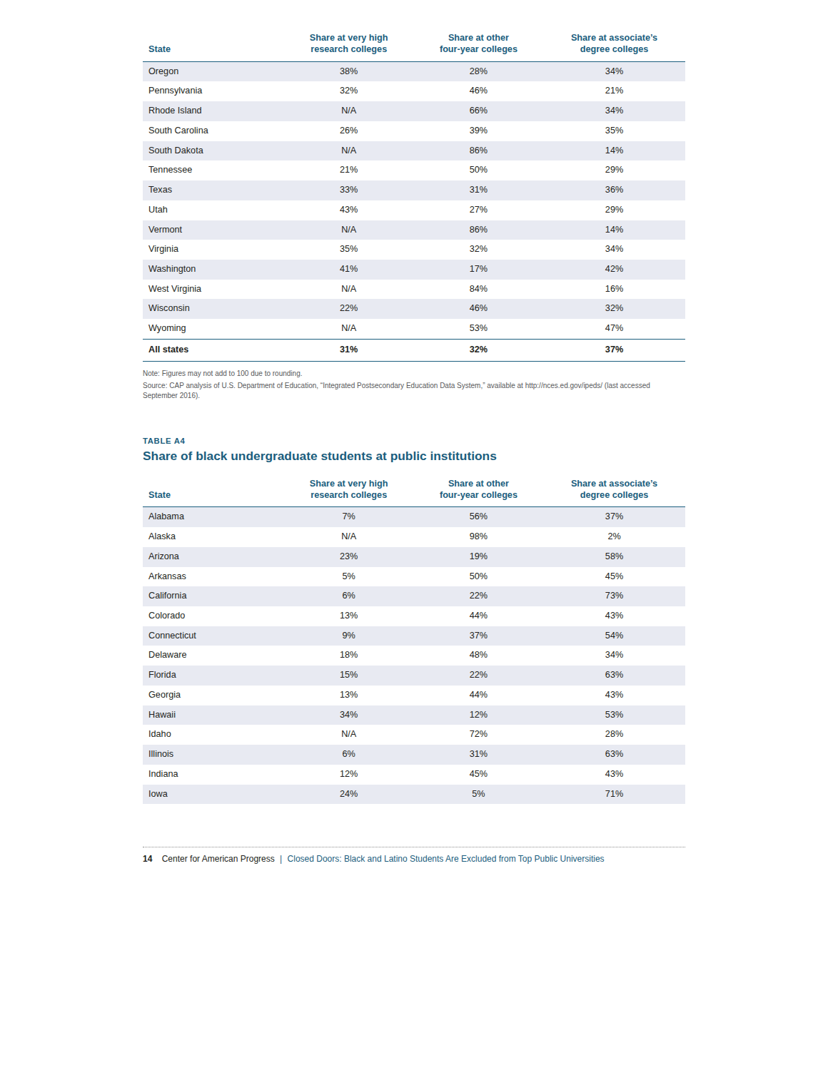| State | Share at very high research colleges | Share at other four-year colleges | Share at associate’s degree colleges |
| --- | --- | --- | --- |
| Oregon | 38% | 28% | 34% |
| Pennsylvania | 32% | 46% | 21% |
| Rhode Island | N/A | 66% | 34% |
| South Carolina | 26% | 39% | 35% |
| South Dakota | N/A | 86% | 14% |
| Tennessee | 21% | 50% | 29% |
| Texas | 33% | 31% | 36% |
| Utah | 43% | 27% | 29% |
| Vermont | N/A | 86% | 14% |
| Virginia | 35% | 32% | 34% |
| Washington | 41% | 17% | 42% |
| West Virginia | N/A | 84% | 16% |
| Wisconsin | 22% | 46% | 32% |
| Wyoming | N/A | 53% | 47% |
| All states | 31% | 32% | 37% |
Note: Figures may not add to 100 due to rounding.
Source: CAP analysis of U.S. Department of Education, “Integrated Postsecondary Education Data System,” available at http://nces.ed.gov/ipeds/ (last accessed September 2016).
TABLE A4
Share of black undergraduate students at public institutions
| State | Share at very high research colleges | Share at other four-year colleges | Share at associate’s degree colleges |
| --- | --- | --- | --- |
| Alabama | 7% | 56% | 37% |
| Alaska | N/A | 98% | 2% |
| Arizona | 23% | 19% | 58% |
| Arkansas | 5% | 50% | 45% |
| California | 6% | 22% | 73% |
| Colorado | 13% | 44% | 43% |
| Connecticut | 9% | 37% | 54% |
| Delaware | 18% | 48% | 34% |
| Florida | 15% | 22% | 63% |
| Georgia | 13% | 44% | 43% |
| Hawaii | 34% | 12% | 53% |
| Idaho | N/A | 72% | 28% |
| Illinois | 6% | 31% | 63% |
| Indiana | 12% | 45% | 43% |
| Iowa | 24% | 5% | 71% |
14 Center for American Progress | Closed Doors: Black and Latino Students Are Excluded from Top Public Universities